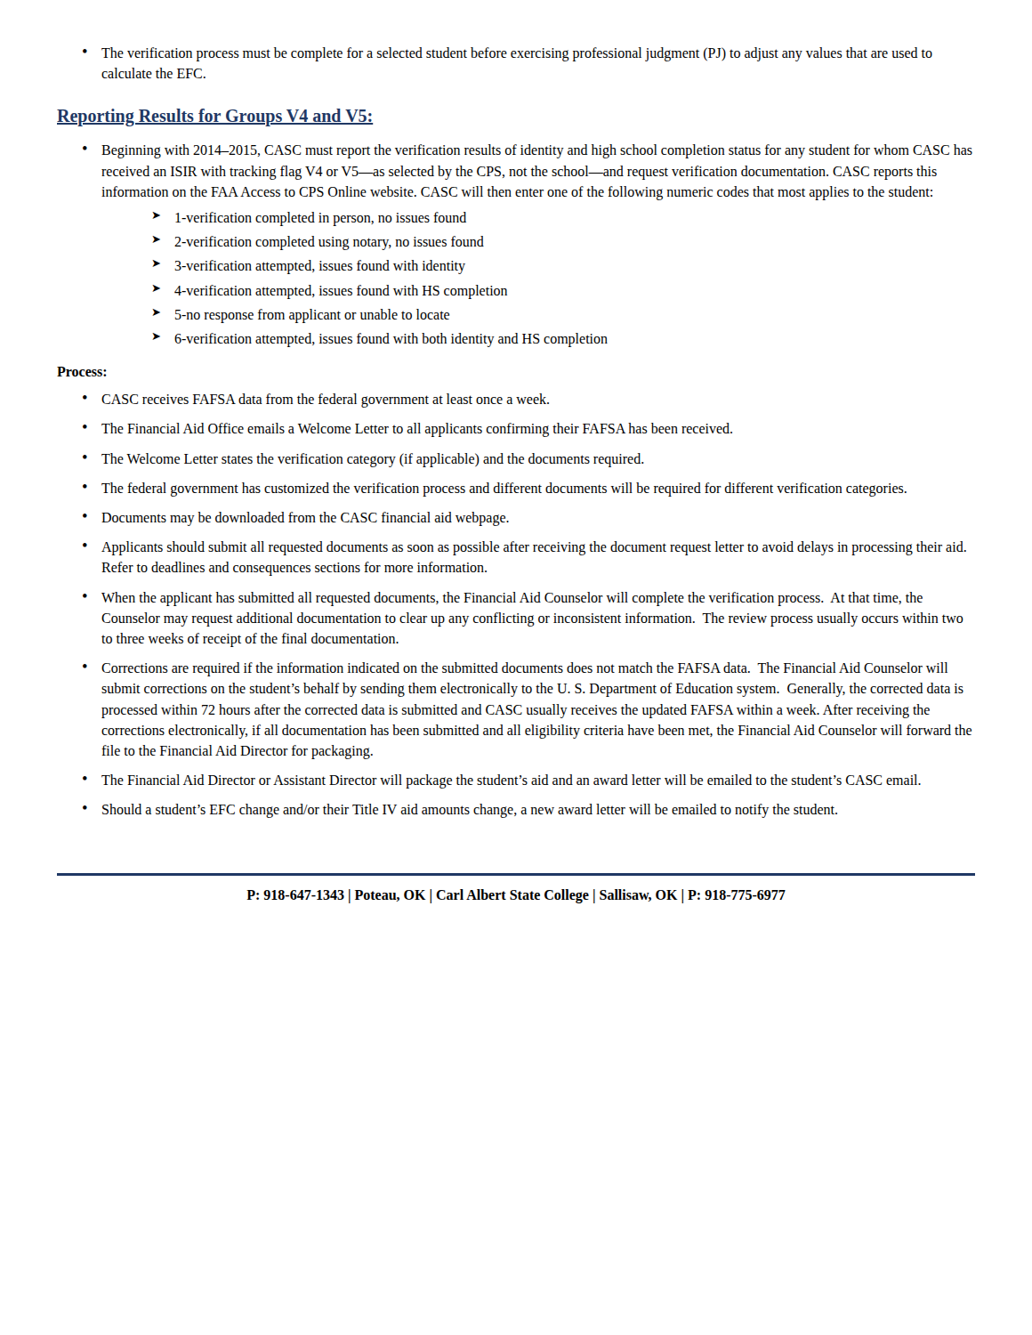The verification process must be complete for a selected student before exercising professional judgment (PJ) to adjust any values that are used to calculate the EFC.
Reporting Results for Groups V4 and V5:
Beginning with 2014–2015, CASC must report the verification results of identity and high school completion status for any student for whom CASC has received an ISIR with tracking flag V4 or V5—as selected by the CPS, not the school—and request verification documentation. CASC reports this information on the FAA Access to CPS Online website. CASC will then enter one of the following numeric codes that most applies to the student:
1-verification completed in person, no issues found
2-verification completed using notary, no issues found
3-verification attempted, issues found with identity
4-verification attempted, issues found with HS completion
5-no response from applicant or unable to locate
6-verification attempted, issues found with both identity and HS completion
Process:
CASC receives FAFSA data from the federal government at least once a week.
The Financial Aid Office emails a Welcome Letter to all applicants confirming their FAFSA has been received.
The Welcome Letter states the verification category (if applicable) and the documents required.
The federal government has customized the verification process and different documents will be required for different verification categories.
Documents may be downloaded from the CASC financial aid webpage.
Applicants should submit all requested documents as soon as possible after receiving the document request letter to avoid delays in processing their aid. Refer to deadlines and consequences sections for more information.
When the applicant has submitted all requested documents, the Financial Aid Counselor will complete the verification process. At that time, the Counselor may request additional documentation to clear up any conflicting or inconsistent information. The review process usually occurs within two to three weeks of receipt of the final documentation.
Corrections are required if the information indicated on the submitted documents does not match the FAFSA data. The Financial Aid Counselor will submit corrections on the student’s behalf by sending them electronically to the U. S. Department of Education system. Generally, the corrected data is processed within 72 hours after the corrected data is submitted and CASC usually receives the updated FAFSA within a week. After receiving the corrections electronically, if all documentation has been submitted and all eligibility criteria have been met, the Financial Aid Counselor will forward the file to the Financial Aid Director for packaging.
The Financial Aid Director or Assistant Director will package the student’s aid and an award letter will be emailed to the student’s CASC email.
Should a student’s EFC change and/or their Title IV aid amounts change, a new award letter will be emailed to notify the student.
P: 918-647-1343 | Poteau, OK | Carl Albert State College | Sallisaw, OK | P: 918-775-6977